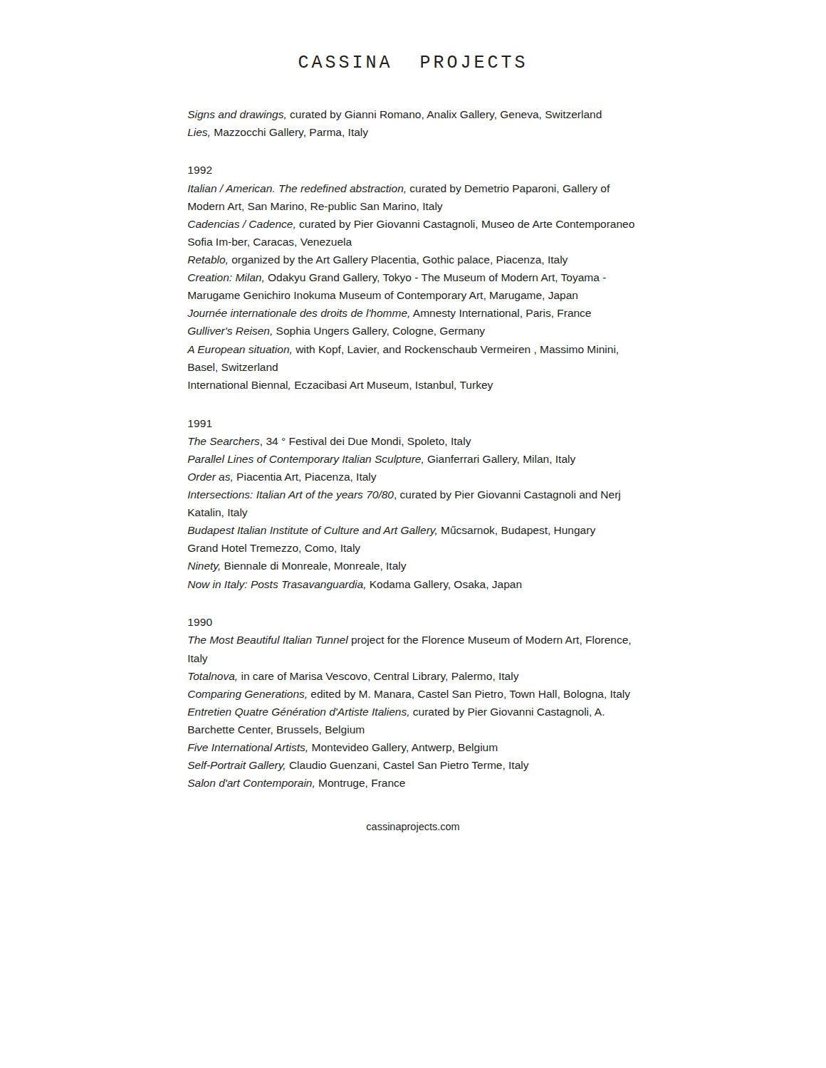CASSINA PROJECTS
Signs and drawings, curated by Gianni Romano, Analix Gallery, Geneva, Switzerland
Lies, Mazzocchi Gallery, Parma, Italy
1992
Italian / American. The redefined abstraction, curated by Demetrio Paparoni, Gallery of Modern Art, San Marino, Re-public San Marino, Italy
Cadencias / Cadence, curated by Pier Giovanni Castagnoli, Museo de Arte Contemporaneo Sofia Im-ber, Caracas, Venezuela
Retablo, organized by the Art Gallery Placentia, Gothic palace, Piacenza, Italy
Creation: Milan, Odakyu Grand Gallery, Tokyo - The Museum of Modern Art, Toyama - Marugame Genichiro Inokuma Museum of Contemporary Art, Marugame, Japan
Journée internationale des droits de l'homme, Amnesty International, Paris, France
Gulliver's Reisen, Sophia Ungers Gallery, Cologne, Germany
A European situation, with Kopf, Lavier, and Rockenschaub Vermeiren , Massimo Minini, Basel, Switzerland
International Biennal, Eczacibasi Art Museum, Istanbul, Turkey
1991
The Searchers, 34 ° Festival dei Due Mondi, Spoleto, Italy
Parallel Lines of Contemporary Italian Sculpture, Gianferrari Gallery, Milan, Italy
Order as, Piacentia Art, Piacenza, Italy
Intersections: Italian Art of the years 70/80, curated by Pier Giovanni Castagnoli and Nerj Katalin, Italy
Budapest Italian Institute of Culture and Art Gallery, Műcsarnok, Budapest, Hungary
Grand Hotel Tremezzo, Como, Italy
Ninety, Biennale di Monreale, Monreale, Italy
Now in Italy: Posts Trasavanguardia, Kodama Gallery, Osaka, Japan
1990
The Most Beautiful Italian Tunnel project for the Florence Museum of Modern Art, Florence, Italy
Totalnova, in care of Marisa Vescovo, Central Library, Palermo, Italy
Comparing Generations, edited by M. Manara, Castel San Pietro, Town Hall, Bologna, Italy
Entretien Quatre Génération d'Artiste Italiens, curated by Pier Giovanni Castagnoli, A. Barchette Center, Brussels, Belgium
Five International Artists, Montevideo Gallery, Antwerp, Belgium
Self-Portrait Gallery, Claudio Guenzani, Castel San Pietro Terme, Italy
Salon d'art Contemporain, Montruge, France
cassinaprojects.com